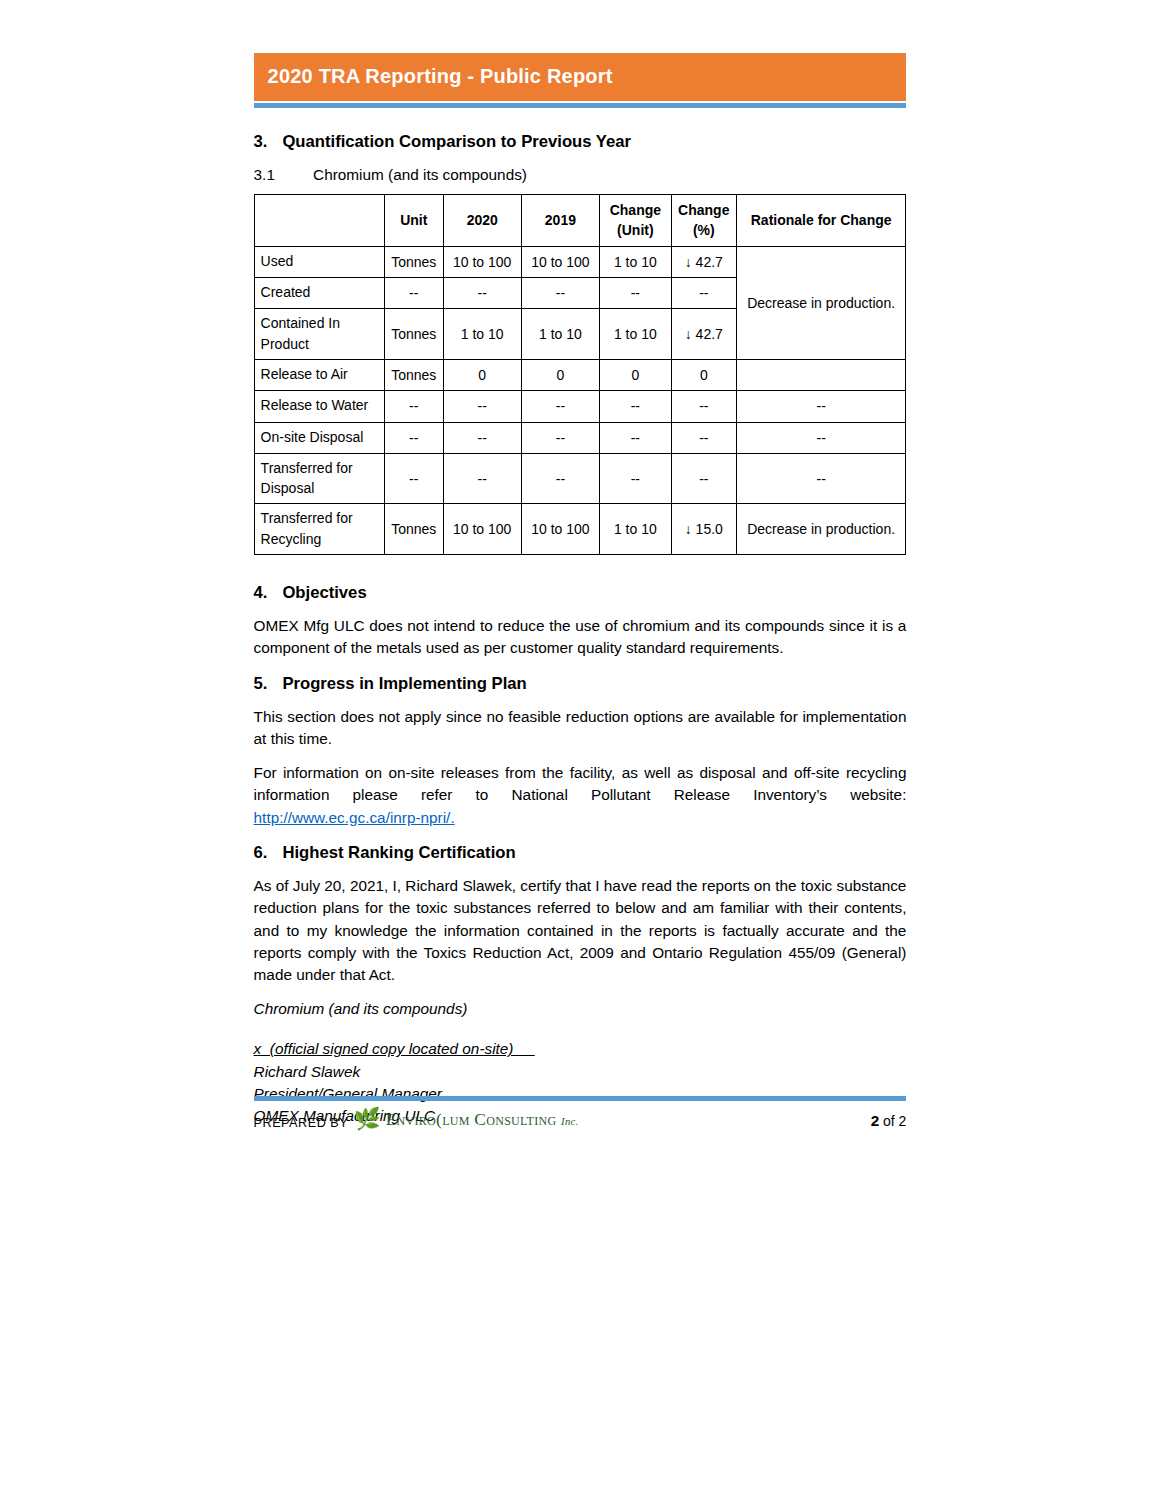2020 TRA Reporting - Public Report
3. Quantification Comparison to Previous Year
3.1 Chromium (and its compounds)
| | Unit | 2020 | 2019 | Change (Unit) | Change (%) | Rationale for Change |
| --- | --- | --- | --- | --- | --- | --- |
| Used | Tonnes | 10 to 100 | 10 to 100 | 1 to 10 | ↓ 42.7 | Decrease in production. |
| Created | -- | -- | -- | -- | -- |
| Contained In Product | Tonnes | 1 to 10 | 1 to 10 | 1 to 10 | ↓ 42.7 |
| Release to Air | Tonnes | 0 | 0 | 0 | 0 | |
| Release to Water | -- | -- | -- | -- | -- | -- |
| On-site Disposal | -- | -- | -- | -- | -- | -- |
| Transferred for Disposal | -- | -- | -- | -- | -- | -- |
| Transferred for Recycling | Tonnes | 10 to 100 | 10 to 100 | 1 to 10 | ↓ 15.0 | Decrease in production. |
4. Objectives
OMEX Mfg ULC does not intend to reduce the use of chromium and its compounds since it is a component of the metals used as per customer quality standard requirements.
5. Progress in Implementing Plan
This section does not apply since no feasible reduction options are available for implementation at this time.
For information on on-site releases from the facility, as well as disposal and off-site recycling information please refer to National Pollutant Release Inventory’s website: http://www.ec.gc.ca/inrp-npri/.
6. Highest Ranking Certification
As of July 20, 2021, I, Richard Slawek, certify that I have read the reports on the toxic substance reduction plans for the toxic substances referred to below and am familiar with their contents, and to my knowledge the information contained in the reports is factually accurate and the reports comply with the Toxics Reduction Act, 2009 and Ontario Regulation 455/09 (General) made under that Act.
Chromium (and its compounds)
x (official signed copy located on-site)
Richard Slawek
President/General Manager
OMEX Manufacturing ULC
PREPARED BY 🌿 Enviro(lum Consulting Inc.
2 of 2